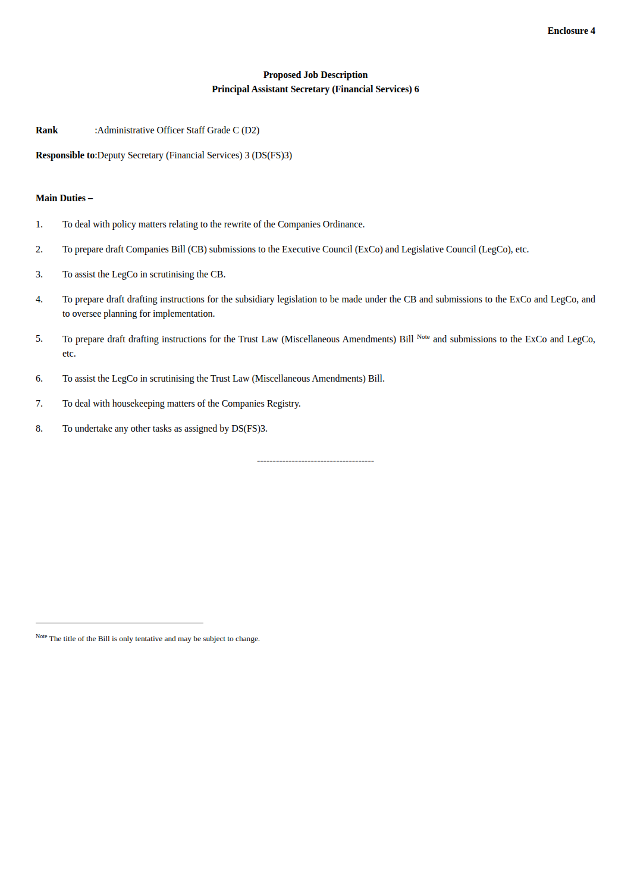Enclosure 4
Proposed Job Description
Principal Assistant Secretary (Financial Services) 6
| Rank | : | Administrative Officer Staff Grade C (D2) |
| Responsible to | : | Deputy Secretary (Financial Services) 3 (DS(FS)3) |
Main Duties –
To deal with policy matters relating to the rewrite of the Companies Ordinance.
To prepare draft Companies Bill (CB) submissions to the Executive Council (ExCo) and Legislative Council (LegCo), etc.
To assist the LegCo in scrutinising the CB.
To prepare draft drafting instructions for the subsidiary legislation to be made under the CB and submissions to the ExCo and LegCo, and to oversee planning for implementation.
To prepare draft drafting instructions for the Trust Law (Miscellaneous Amendments) Bill Note and submissions to the ExCo and LegCo, etc.
To assist the LegCo in scrutinising the Trust Law (Miscellaneous Amendments) Bill.
To deal with housekeeping matters of the Companies Registry.
To undertake any other tasks as assigned by DS(FS)3.
-------------------------------------
Note The title of the Bill is only tentative and may be subject to change.